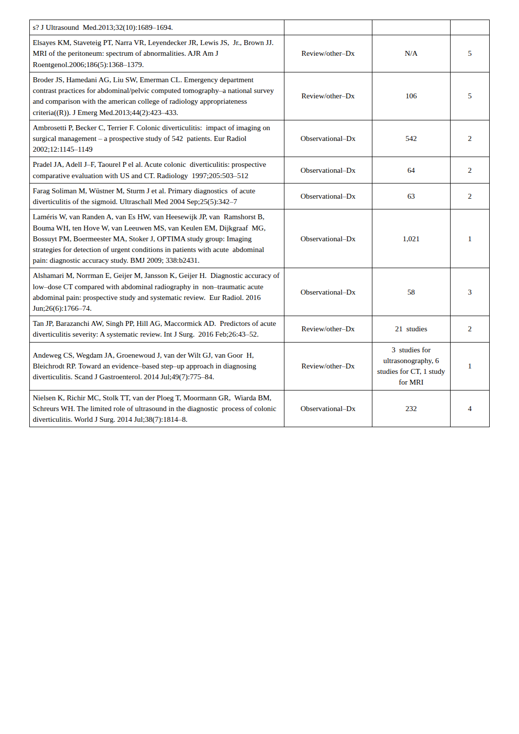| s? J Ultrasound Med.2013;32(10):1689–1694. | | | |
| Elsayes KM, Staveteig PT, Narra VR, Leyendecker JR, Lewis JS, Jr., Brown JJ. MRI of the peritoneum: spectrum of abnormalities. AJR Am J Roentgenol.2006;186(5):1368–1379. | Review/other–Dx | N/A | 5 |
| Broder JS, Hamedani AG, Liu SW, Emerman CL. Emergency department contrast practices for abdominal/pelvic computed tomography–a national survey and comparison with the american college of radiology appropriateness criteria((R)). J Emerg Med.2013;44(2):423–433. | Review/other–Dx | 106 | 5 |
| Ambrosetti P, Becker C, Terrier F. Colonic diverticulitis: impact of imaging on surgical management – a prospective study of 542 patients. Eur Radiol 2002;12:1145–1149 | Observational–Dx | 542 | 2 |
| Pradel JA, Adell J–F, Taourel P el al. Acute colonic diverticulitis: prospective comparative evaluation with US and CT. Radiology 1997;205:503–512 | Observational–Dx | 64 | 2 |
| Farag Soliman M, Wüstner M, Sturm J et al. Primary diagnostics of acute diverticulitis of the sigmoid. Ultraschall Med 2004 Sep;25(5):342–7 | Observational–Dx | 63 | 2 |
| Laméris W, van Randen A, van Es HW, van Heesewijk JP, van Ramshorst B, Bouma WH, ten Hove W, van Leeuwen MS, van Keulen EM, Dijkgraaf MG, Bossuyt PM, Boermeester MA, Stoker J, OPTIMA study group: Imaging strategies for detection of urgent conditions in patients with acute abdominal pain: diagnostic accuracy study. BMJ 2009; 338:b2431. | Observational–Dx | 1,021 | 1 |
| Alshamari M, Norrman E, Geijer M, Jansson K, Geijer H. Diagnostic accuracy of low–dose CT compared with abdominal radiography in non–traumatic acute abdominal pain: prospective study and systematic review. Eur Radiol. 2016 Jun;26(6):1766–74. | Observational–Dx | 58 | 3 |
| Tan JP, Barazanchi AW, Singh PP, Hill AG, Maccormick AD. Predictors of acute diverticulitis severity: A systematic review. Int J Surg. 2016 Feb;26:43–52. | Review/other–Dx | 21 studies | 2 |
| Andeweg CS, Wegdam JA, Groenewoud J, van der Wilt GJ, van Goor H, Bleichrodt RP. Toward an evidence–based step–up approach in diagnosing diverticulitis. Scand J Gastroenterol. 2014 Jul;49(7):775–84. | Review/other–Dx | 3 studies for ultrasonography, 6 studies for CT, 1 study for MRI | 1 |
| Nielsen K, Richir MC, Stolk TT, van der Ploeg T, Moormann GR, Wiarda BM, Schreurs WH. The limited role of ultrasound in the diagnostic process of colonic diverticulitis. World J Surg. 2014 Jul;38(7):1814–8. | Observational–Dx | 232 | 4 |